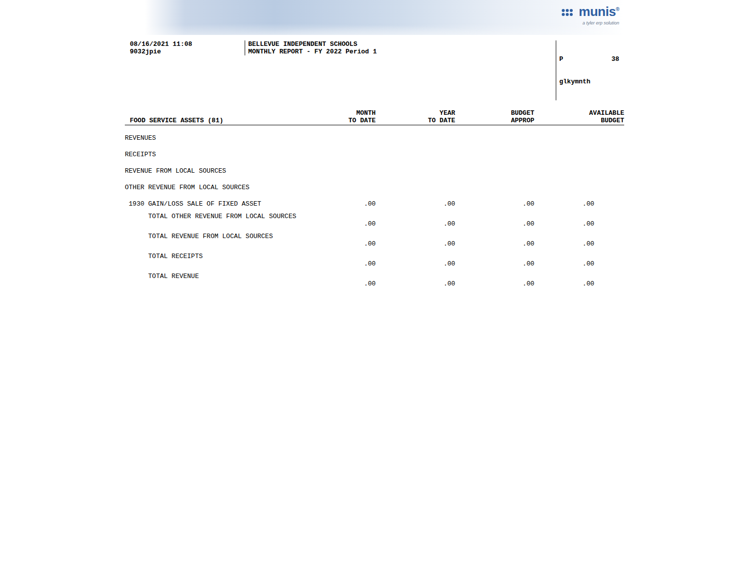munis®
a tyler erp solution
08/16/2021 11:08
9032jpie
BELLEVUE INDEPENDENT SCHOOLS
MONTHLY REPORT - FY 2022 Period 1
P 38
glkymnth
| | MONTH | YEAR | BUDGET | AVAILABLE |
| --- | --- | --- | --- | --- |
| FOOD SERVICE ASSETS (81) | TO DATE | TO DATE | APPROP | BUDGET |
| REVENUES | | | | |
| RECEIPTS | | | | |
| REVENUE FROM LOCAL SOURCES | | | | |
| OTHER REVENUE FROM LOCAL SOURCES | | | | |
| 1930 GAIN/LOSS SALE OF FIXED ASSET | .00 | .00 | .00 | .00 |
| TOTAL OTHER REVENUE FROM LOCAL SOURCES | | | | |
| | .00 | .00 | .00 | .00 |
| TOTAL REVENUE FROM LOCAL SOURCES | | | | |
| | .00 | .00 | .00 | .00 |
| TOTAL RECEIPTS | | | | |
| | .00 | .00 | .00 | .00 |
| TOTAL REVENUE | | | | |
| | .00 | .00 | .00 | .00 |